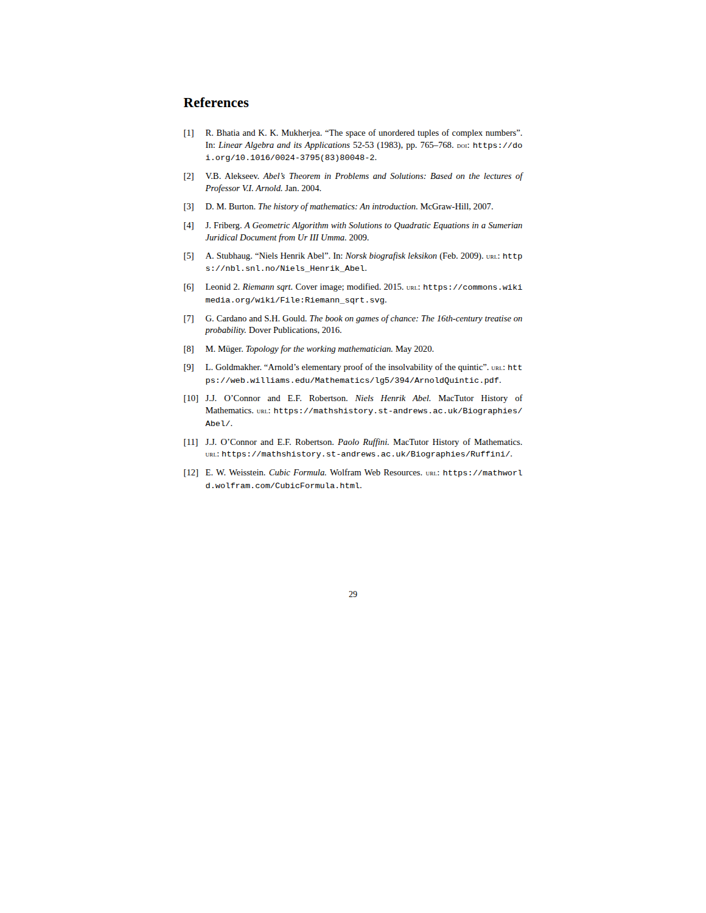References
[1] R. Bhatia and K. K. Mukherjea. “The space of unordered tuples of complex numbers”. In: Linear Algebra and its Applications 52-53 (1983), pp. 765–768. doi: https://doi.org/10.1016/0024-3795(83)80048-2.
[2] V.B. Alekseev. Abel’s Theorem in Problems and Solutions: Based on the lectures of Professor V.I. Arnold. Jan. 2004.
[3] D. M. Burton. The history of mathematics: An introduction. McGraw-Hill, 2007.
[4] J. Friberg. A Geometric Algorithm with Solutions to Quadratic Equations in a Sumerian Juridical Document from Ur III Umma. 2009.
[5] A. Stubhaug. “Niels Henrik Abel”. In: Norsk biografisk leksikon (Feb. 2009). url: https://nbl.snl.no/Niels_Henrik_Abel.
[6] Leonid 2. Riemann sqrt. Cover image; modified. 2015. url: https://commons.wikimedia.org/wiki/File:Riemann_sqrt.svg.
[7] G. Cardano and S.H. Gould. The book on games of chance: The 16th-century treatise on probability. Dover Publications, 2016.
[8] M. Müger. Topology for the working mathematician. May 2020.
[9] L. Goldmakher. “Arnold’s elementary proof of the insolvability of the quintic”. url: https://web.williams.edu/Mathematics/lg5/394/ArnoldQuintic.pdf.
[10] J.J. O’Connor and E.F. Robertson. Niels Henrik Abel. MacTutor History of Mathematics. url: https://mathshistory.st-andrews.ac.uk/Biographies/Abel/.
[11] J.J. O’Connor and E.F. Robertson. Paolo Ruffini. MacTutor History of Mathematics. url: https://mathshistory.st-andrews.ac.uk/Biographies/Ruffini/.
[12] E. W. Weisstein. Cubic Formula. Wolfram Web Resources. url: https://mathworld.wolfram.com/CubicFormula.html.
29